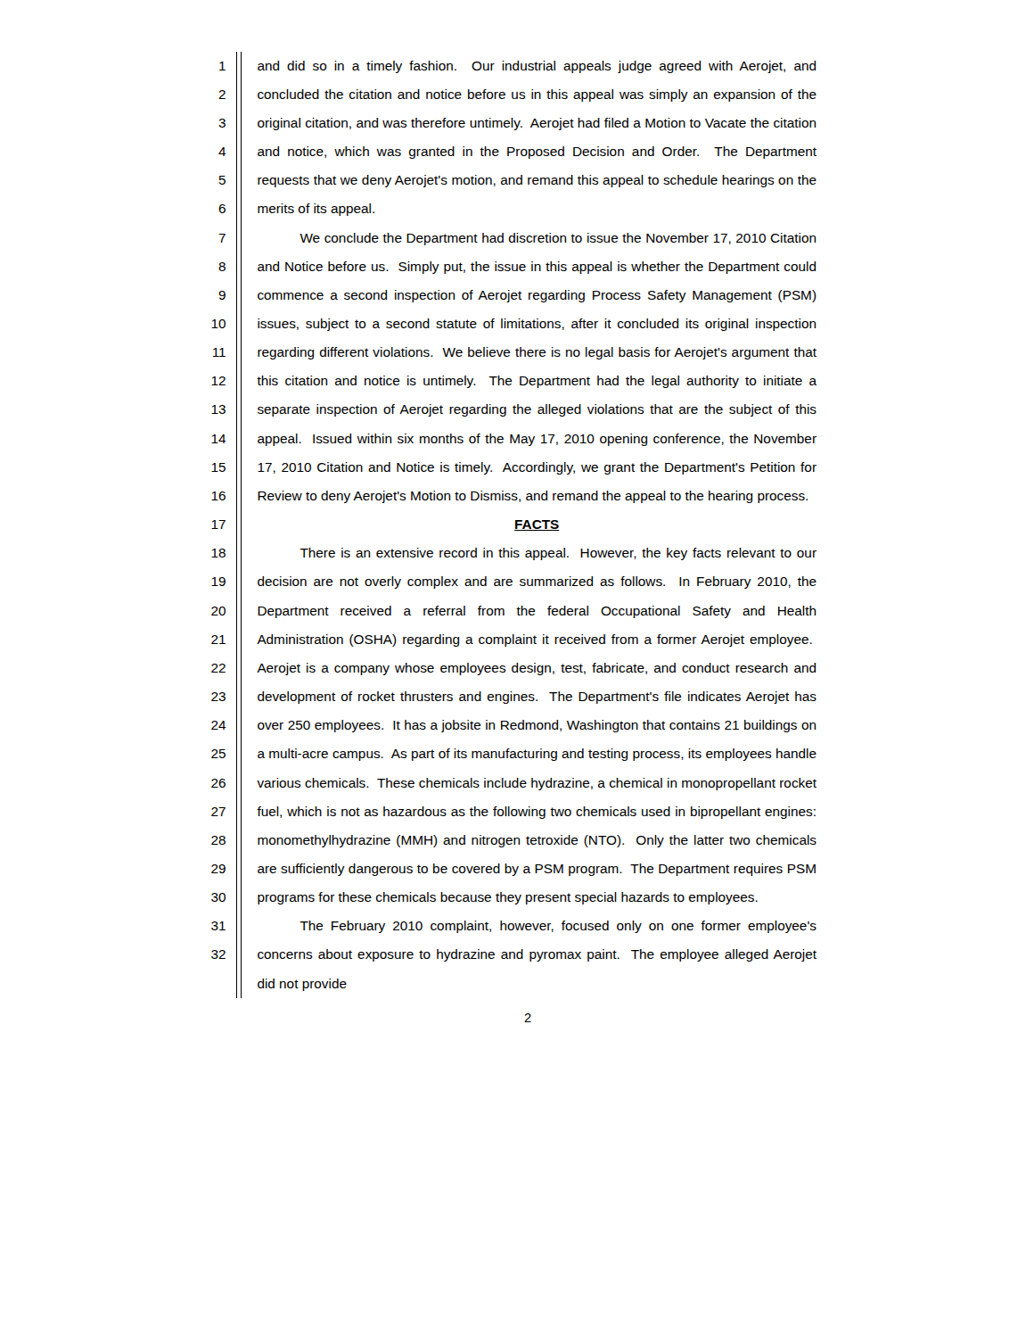1
2
3
4
5
6
7
8
9
10
11
12
13
14
15
16
17
18
19
20
21
22
23
24
25
26
27
28
29
30
31
32
and did so in a timely fashion. Our industrial appeals judge agreed with Aerojet, and concluded the citation and notice before us in this appeal was simply an expansion of the original citation, and was therefore untimely. Aerojet had filed a Motion to Vacate the citation and notice, which was granted in the Proposed Decision and Order. The Department requests that we deny Aerojet's motion, and remand this appeal to schedule hearings on the merits of its appeal.
We conclude the Department had discretion to issue the November 17, 2010 Citation and Notice before us. Simply put, the issue in this appeal is whether the Department could commence a second inspection of Aerojet regarding Process Safety Management (PSM) issues, subject to a second statute of limitations, after it concluded its original inspection regarding different violations. We believe there is no legal basis for Aerojet's argument that this citation and notice is untimely. The Department had the legal authority to initiate a separate inspection of Aerojet regarding the alleged violations that are the subject of this appeal. Issued within six months of the May 17, 2010 opening conference, the November 17, 2010 Citation and Notice is timely. Accordingly, we grant the Department's Petition for Review to deny Aerojet's Motion to Dismiss, and remand the appeal to the hearing process.
FACTS
There is an extensive record in this appeal. However, the key facts relevant to our decision are not overly complex and are summarized as follows. In February 2010, the Department received a referral from the federal Occupational Safety and Health Administration (OSHA) regarding a complaint it received from a former Aerojet employee. Aerojet is a company whose employees design, test, fabricate, and conduct research and development of rocket thrusters and engines. The Department's file indicates Aerojet has over 250 employees. It has a jobsite in Redmond, Washington that contains 21 buildings on a multi-acre campus. As part of its manufacturing and testing process, its employees handle various chemicals. These chemicals include hydrazine, a chemical in monopropellant rocket fuel, which is not as hazardous as the following two chemicals used in bipropellant engines: monomethylhydrazine (MMH) and nitrogen tetroxide (NTO). Only the latter two chemicals are sufficiently dangerous to be covered by a PSM program. The Department requires PSM programs for these chemicals because they present special hazards to employees.
The February 2010 complaint, however, focused only on one former employee's concerns about exposure to hydrazine and pyromax paint. The employee alleged Aerojet did not provide
2